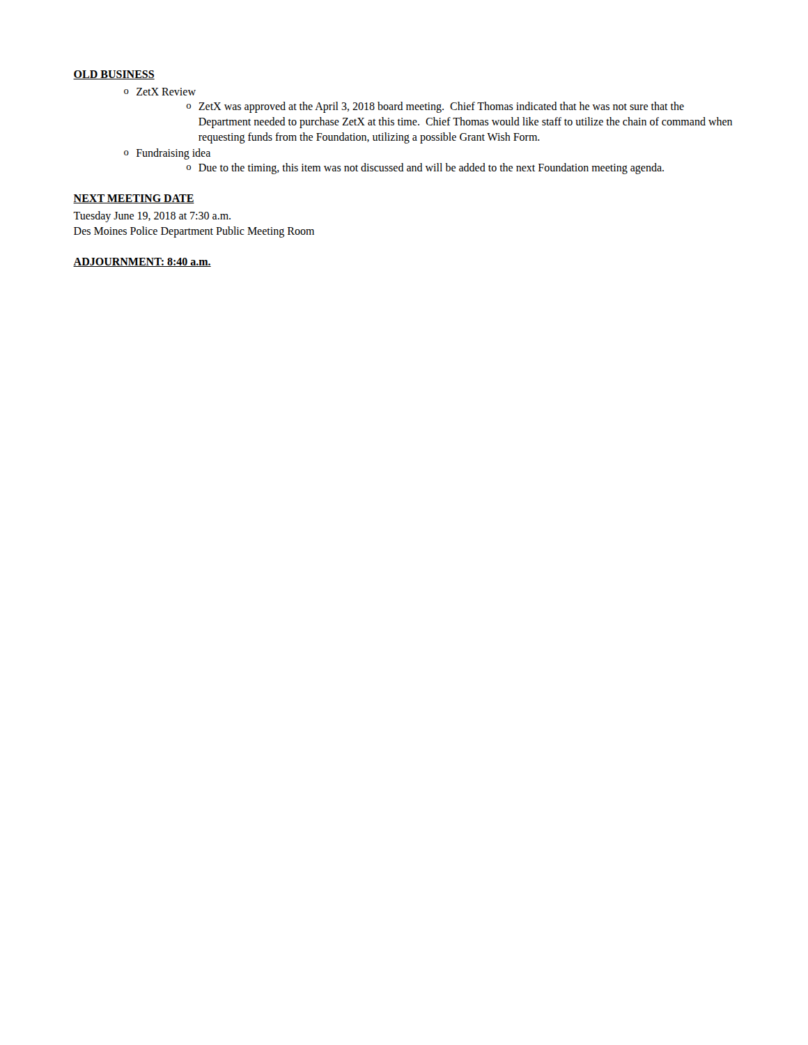OLD BUSINESS
ZetX Review
ZetX was approved at the April 3, 2018 board meeting. Chief Thomas indicated that he was not sure that the Department needed to purchase ZetX at this time. Chief Thomas would like staff to utilize the chain of command when requesting funds from the Foundation, utilizing a possible Grant Wish Form.
Fundraising idea
Due to the timing, this item was not discussed and will be added to the next Foundation meeting agenda.
NEXT MEETING DATE
Tuesday June 19, 2018 at 7:30 a.m.
Des Moines Police Department Public Meeting Room
ADJOURNMENT: 8:40 a.m.